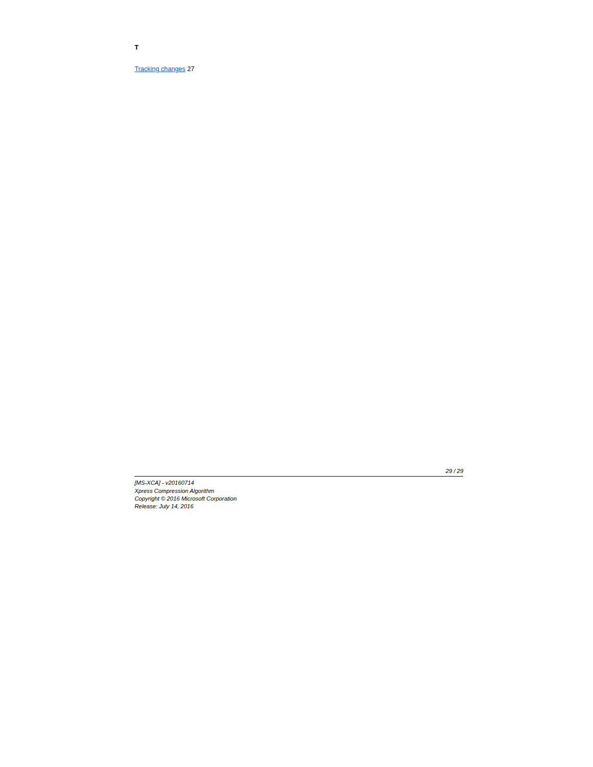T
Tracking changes 27
29 / 29
[MS-XCA] - v20160714
Xpress Compression Algorithm
Copyright © 2016 Microsoft Corporation
Release: July 14, 2016